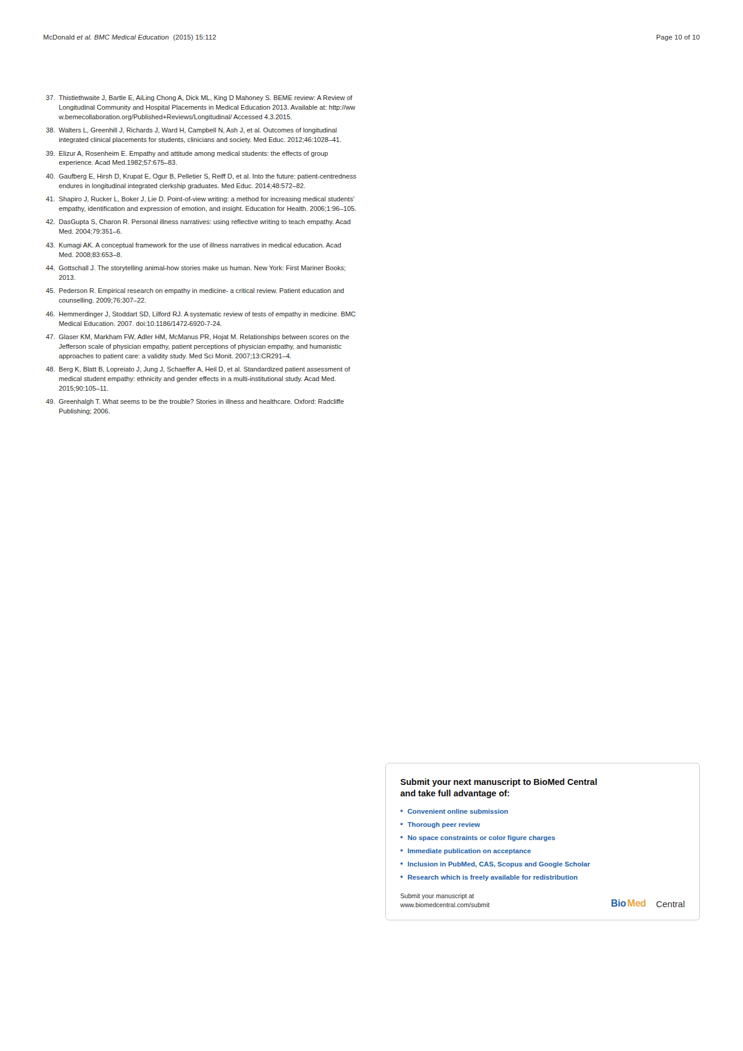McDonald et al. BMC Medical Education (2015) 15:112
Page 10 of 10
37 Thistlethwaite J, Bartle E, AiLing Chong A, Dick ML, King D Mahoney S. BEME review: A Review of Longitudinal Community and Hospital Placements in Medical Education 2013. Available at: http://www.bemecollaboration.org/Published+Reviews/Longitudinal/ Accessed 4.3.2015.
38 Walters L, Greenhill J, Richards J, Ward H, Campbell N, Ash J, et al. Outcomes of longitudinal integrated clinical placements for students, clinicians and society. Med Educ. 2012;46:1028–41.
39 Elizur A, Rosenheim E. Empathy and attitude among medical students: the effects of group experience. Acad Med.1982;57:675–83.
40 Gaufberg E, Hirsh D, Krupat E, Ogur B, Pelletier S, Reiff D, et al. Into the future: patient-centredness endures in longitudinal integrated clerkship graduates. Med Educ. 2014;48:572–82.
41 Shapiro J, Rucker L, Boker J, Lie D. Point-of-view writing: a method for increasing medical students’ empathy, identification and expression of emotion, and insight. Education for Health. 2006;1:96–105.
42 DasGupta S, Charon R. Personal illness narratives: using reflective writing to teach empathy. Acad Med. 2004;79:351–6.
43 Kumagi AK. A conceptual framework for the use of illness narratives in medical education. Acad Med. 2008;83:653–8.
44 Gottschall J. The storytelling animal-how stories make us human. New York: First Mariner Books; 2013.
45 Pederson R. Empirical research on empathy in medicine- a critical review. Patient education and counselling. 2009;76:307–22.
46 Hemmerdinger J, Stoddart SD, Lilford RJ. A systematic review of tests of empathy in medicine. BMC Medical Education. 2007. doi:10.1186/1472-6920-7-24.
47 Glaser KM, Markham FW, Adler HM, McManus PR, Hojat M. Relationships between scores on the Jefferson scale of physician empathy, patient perceptions of physician empathy, and humanistic approaches to patient care: a validity study. Med Sci Monit. 2007;13:CR291–4.
48 Berg K, Blatt B, Lopreiato J, Jung J, Schaeffer A, Heil D, et al. Standardized patient assessment of medical student empathy: ethnicity and gender effects in a multi-institutional study. Acad Med. 2015;90:105–11.
49 Greenhalgh T. What seems to be the trouble? Stories in illness and healthcare. Oxford: Radcliffe Publishing; 2006.
Submit your next manuscript to BioMed Central
and take full advantage of:
Convenient online submission
Thorough peer review
No space constraints or color figure charges
Immediate publication on acceptance
Inclusion in PubMed, CAS, Scopus and Google Scholar
Research which is freely available for redistribution
Submit your manuscript at
www.biomedcentral.com/submit
Bio Med Central